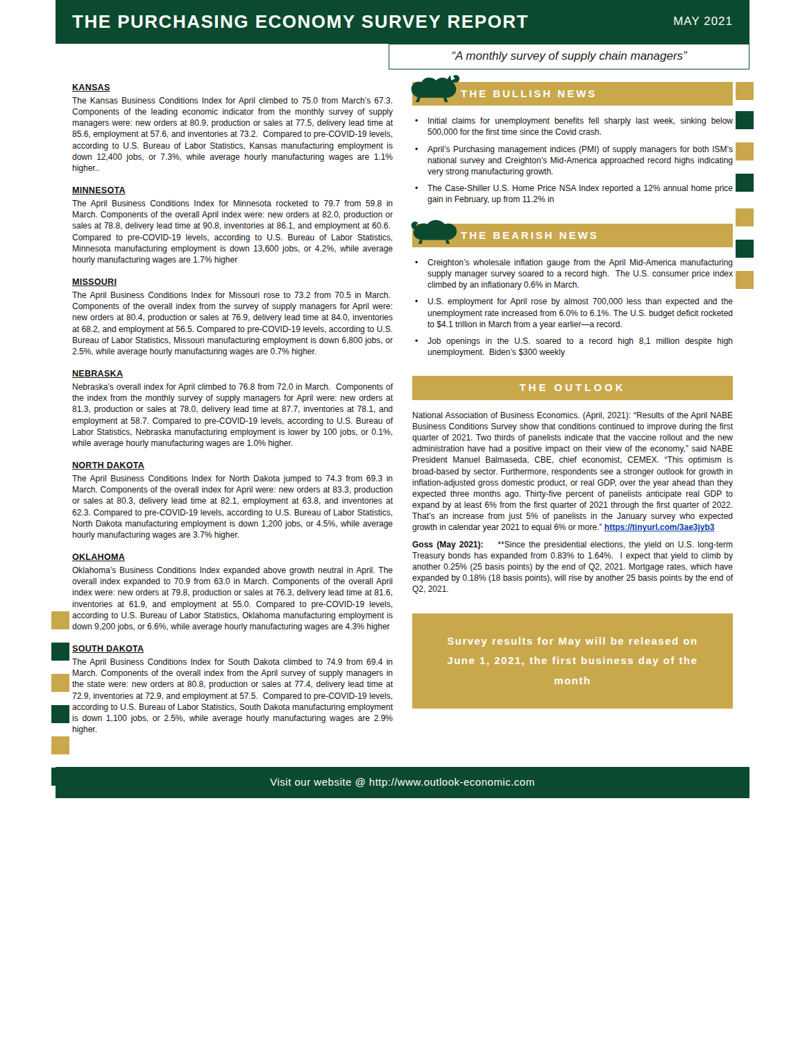The Purchasing Economy Survey Report
MAY 2021
“A monthly survey of supply chain managers”
KANSAS
The Kansas Business Conditions Index for April climbed to 75.0 from March’s 67.3. Components of the leading economic indicator from the monthly survey of supply managers were: new orders at 80.9, production or sales at 77.5, delivery lead time at 85.6, employment at 57.6, and inventories at 73.2. Compared to pre-COVID-19 levels, according to U.S. Bureau of Labor Statistics, Kansas manufacturing employment is down 12,400 jobs, or 7.3%, while average hourly manufacturing wages are 1.1% higher..
MINNESOTA
The April Business Conditions Index for Minnesota rocketed to 79.7 from 59.8 in March. Components of the overall April index were: new orders at 82.0, production or sales at 78.8, delivery lead time at 90.8, inventories at 86.1, and employment at 60.6. Compared to pre-COVID-19 levels, according to U.S. Bureau of Labor Statistics, Minnesota manufacturing employment is down 13,600 jobs, or 4.2%, while average hourly manufacturing wages are 1.7% higher
MISSOURI
The April Business Conditions Index for Missouri rose to 73.2 from 70.5 in March. Components of the overall index from the survey of supply managers for April were: new orders at 80.4, production or sales at 76.9, delivery lead time at 84.0, inventories at 68.2, and employment at 56.5. Compared to pre-COVID-19 levels, according to U.S. Bureau of Labor Statistics, Missouri manufacturing employment is down 6,800 jobs, or 2.5%, while average hourly manufacturing wages are 0.7% higher.
NEBRASKA
Nebraska’s overall index for April climbed to 76.8 from 72.0 in March. Components of the index from the monthly survey of supply managers for April were: new orders at 81.3, production or sales at 78.0, delivery lead time at 87.7, inventories at 78.1, and employment at 58.7. Compared to pre-COVID-19 levels, according to U.S. Bureau of Labor Statistics, Nebraska manufacturing employment is lower by 100 jobs, or 0.1%, while average hourly manufacturing wages are 1.0% higher.
NORTH DAKOTA
The April Business Conditions Index for North Dakota jumped to 74.3 from 69.3 in March. Components of the overall index for April were: new orders at 83.3, production or sales at 80.3, delivery lead time at 82.1, employment at 63.8, and inventories at 62.3. Compared to pre-COVID-19 levels, according to U.S. Bureau of Labor Statistics, North Dakota manufacturing employment is down 1,200 jobs, or 4.5%, while average hourly manufacturing wages are 3.7% higher.
OKLAHOMA
Oklahoma’s Business Conditions Index expanded above growth neutral in April. The overall index expanded to 70.9 from 63.0 in March. Components of the overall April index were: new orders at 79.8, production or sales at 76.3, delivery lead time at 81.6, inventories at 61.9, and employment at 55.0. Compared to pre-COVID-19 levels, according to U.S. Bureau of Labor Statistics, Oklahoma manufacturing employment is down 9,200 jobs, or 6.6%, while average hourly manufacturing wages are 4.3% higher
SOUTH DAKOTA
The April Business Conditions Index for South Dakota climbed to 74.9 from 69.4 in March. Components of the overall index from the April survey of supply managers in the state were: new orders at 80.8, production or sales at 77.4, delivery lead time at 72.9, inventories at 72.9, and employment at 57.5. Compared to pre-COVID-19 levels, according to U.S. Bureau of Labor Statistics, South Dakota manufacturing employment is down 1,100 jobs, or 2.5%, while average hourly manufacturing wages are 2.9% higher.
THE BULLISH NEWS
Initial claims for unemployment benefits fell sharply last week, sinking below 500,000 for the first time since the Covid crash.
April’s Purchasing management indices (PMI) of supply managers for both ISM’s national survey and Creighton’s Mid-America approached record highs indicating very strong manufacturing growth.
The Case-Shiller U.S. Home Price NSA Index reported a 12% annual home price gain in February, up from 11.2% in
THE BEARISH NEWS
Creighton’s wholesale inflation gauge from the April Mid-America manufacturing supply manager survey soared to a record high. The U.S. consumer price index climbed by an inflationary 0.6% in March.
U.S. employment for April rose by almost 700,000 less than expected and the unemployment rate increased from 6.0% to 6.1%. The U.S. budget deficit rocketed to $4.1 trillion in March from a year earlier—a record.
Job openings in the U.S. soared to a record high 8,1 million despite high unemployment. Biden’s $300 weekly
THE OUTLOOK
National Association of Business Economics. (April, 2021): “Results of the April NABE Business Conditions Survey show that conditions continued to improve during the first quarter of 2021. Two thirds of panelists indicate that the vaccine rollout and the new administration have had a positive impact on their view of the economy,” said NABE President Manuel Balmaseda, CBE, chief economist, CEMEX. “This optimism is broad-based by sector. Furthermore, respondents see a stronger outlook for growth in inflation-adjusted gross domestic product, or real GDP, over the year ahead than they expected three months ago. Thirty-five percent of panelists anticipate real GDP to expand by at least 6% from the first quarter of 2021 through the first quarter of 2022. That’s an increase from just 5% of panelists in the January survey who expected growth in calendar year 2021 to equal 6% or more.” https://tinyurl.com/3ae3jyb3
Goss (May 2021): **Since the presidential elections, the yield on U.S. long-term Treasury bonds has expanded from 0.83% to 1.64%. I expect that yield to climb by another 0.25% (25 basis points) by the end of Q2, 2021. Mortgage rates, which have expanded by 0.18% (18 basis points), will rise by another 25 basis points by the end of Q2, 2021.
Survey results for May will be released on June 1, 2021, the first business day of the month
Visit our website @ http://www.outlook-economic.com